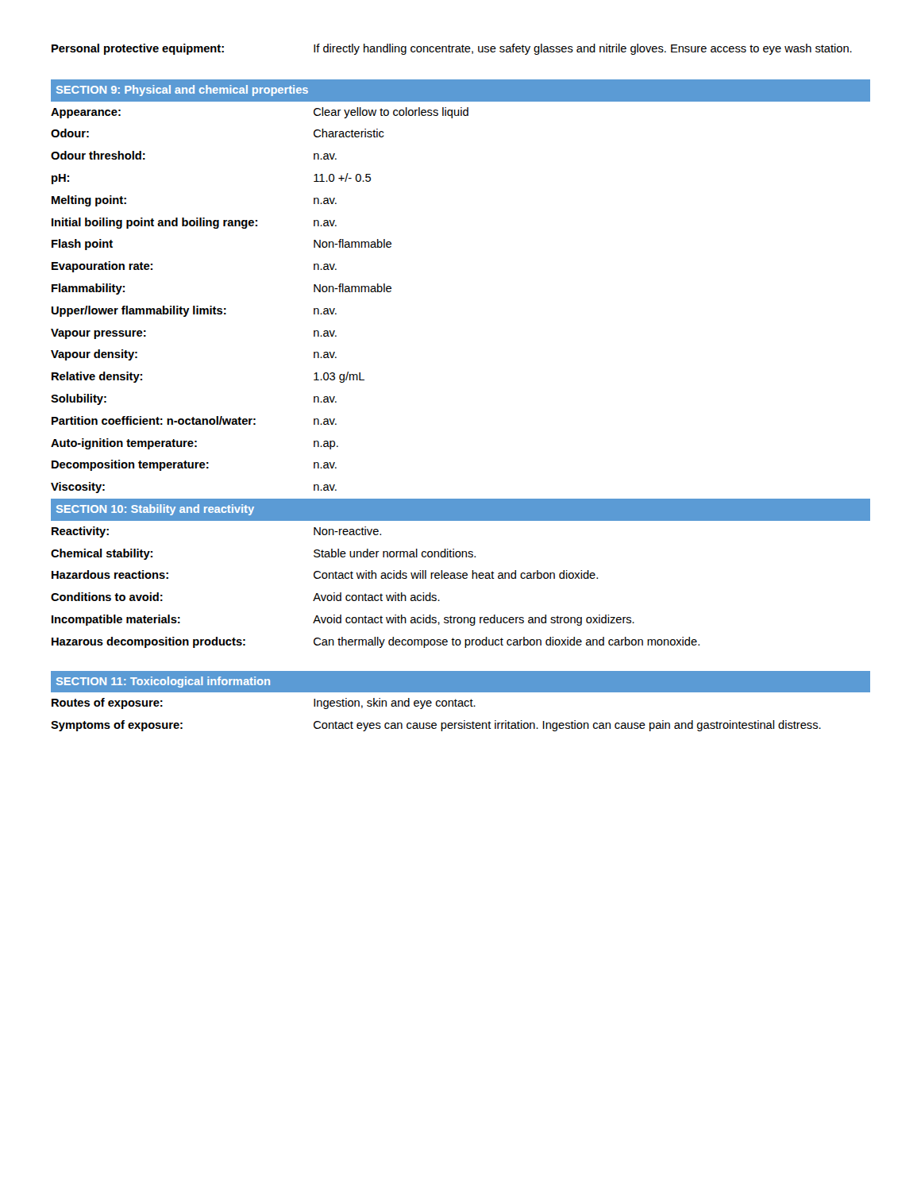| Personal protective equipment: | If directly handling concentrate, use safety glasses and nitrile gloves. Ensure access to eye wash station. |
SECTION 9: Physical and chemical properties
| Appearance: | Clear yellow to colorless liquid |
| Odour: | Characteristic |
| Odour threshold: | n.av. |
| pH: | 11.0 +/- 0.5 |
| Melting point: | n.av. |
| Initial boiling point and boiling range: | n.av. |
| Flash point | Non-flammable |
| Evapouration rate: | n.av. |
| Flammability: | Non-flammable |
| Upper/lower flammability limits: | n.av. |
| Vapour pressure: | n.av. |
| Vapour density: | n.av. |
| Relative density: | 1.03 g/mL |
| Solubility: | n.av. |
| Partition coefficient: n-octanol/water: | n.av. |
| Auto-ignition temperature: | n.ap. |
| Decomposition temperature: | n.av. |
| Viscosity: | n.av. |
SECTION 10: Stability and reactivity
| Reactivity: | Non-reactive. |
| Chemical stability: | Stable under normal conditions. |
| Hazardous reactions: | Contact with acids will release heat and carbon dioxide. |
| Conditions to avoid: | Avoid contact with acids. |
| Incompatible materials: | Avoid contact with acids, strong reducers and strong oxidizers. |
| Hazarous decomposition products: | Can thermally decompose to product carbon dioxide and carbon monoxide. |
SECTION 11: Toxicological information
| Routes of exposure: | Ingestion, skin and eye contact. |
| Symptoms of exposure: | Contact eyes can cause persistent irritation. Ingestion can cause pain and gastrointestinal distress. |